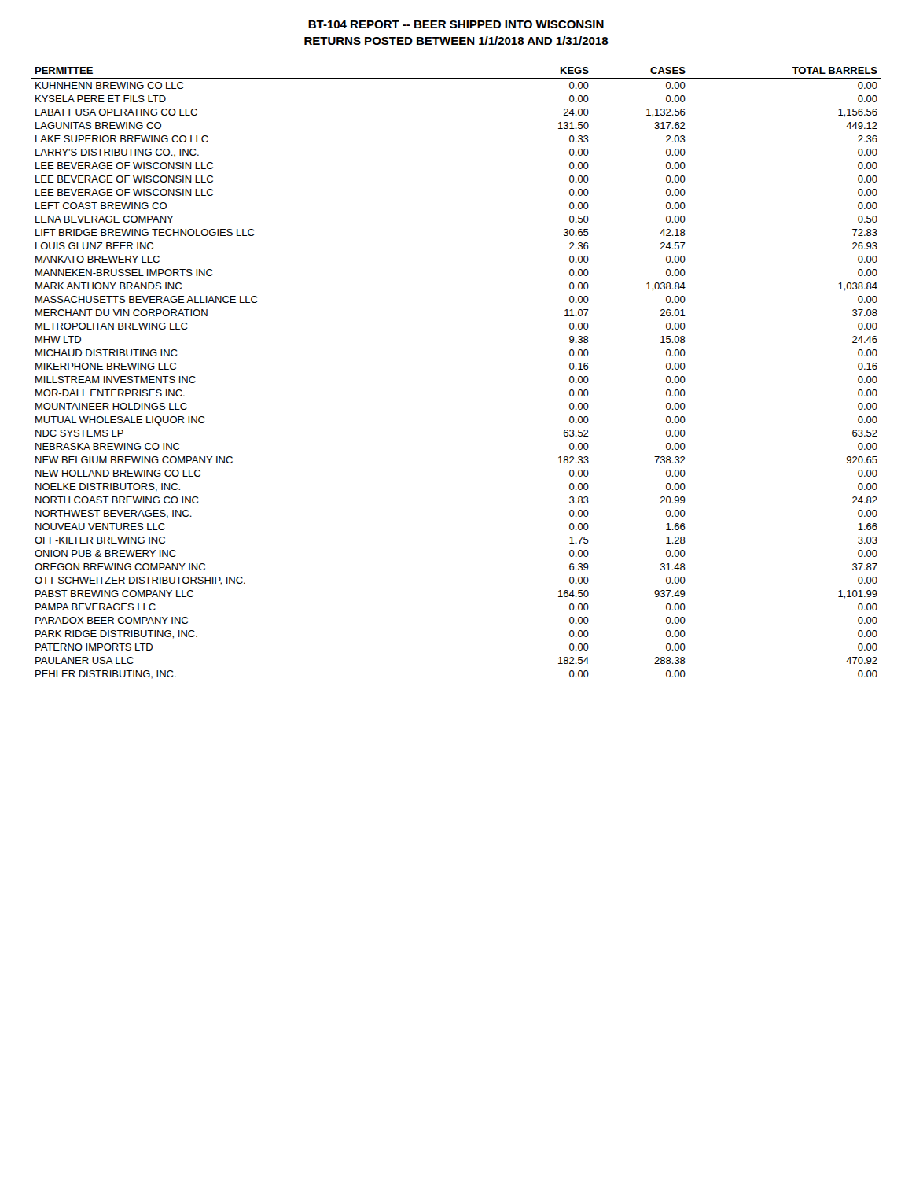BT-104 REPORT -- BEER SHIPPED INTO WISCONSIN
RETURNS POSTED BETWEEN 1/1/2018 AND 1/31/2018
| PERMITTEE | KEGS | CASES | TOTAL BARRELS |
| --- | --- | --- | --- |
| KUHNHENN BREWING CO LLC | 0.00 | 0.00 | 0.00 |
| KYSELA PERE ET FILS LTD | 0.00 | 0.00 | 0.00 |
| LABATT USA OPERATING CO LLC | 24.00 | 1,132.56 | 1,156.56 |
| LAGUNITAS BREWING CO | 131.50 | 317.62 | 449.12 |
| LAKE SUPERIOR BREWING CO LLC | 0.33 | 2.03 | 2.36 |
| LARRY'S DISTRIBUTING CO., INC. | 0.00 | 0.00 | 0.00 |
| LEE BEVERAGE OF WISCONSIN LLC | 0.00 | 0.00 | 0.00 |
| LEE BEVERAGE OF WISCONSIN LLC | 0.00 | 0.00 | 0.00 |
| LEE BEVERAGE OF WISCONSIN LLC | 0.00 | 0.00 | 0.00 |
| LEFT COAST BREWING CO | 0.00 | 0.00 | 0.00 |
| LENA BEVERAGE COMPANY | 0.50 | 0.00 | 0.50 |
| LIFT BRIDGE BREWING TECHNOLOGIES LLC | 30.65 | 42.18 | 72.83 |
| LOUIS GLUNZ BEER INC | 2.36 | 24.57 | 26.93 |
| MANKATO BREWERY LLC | 0.00 | 0.00 | 0.00 |
| MANNEKEN-BRUSSEL IMPORTS INC | 0.00 | 0.00 | 0.00 |
| MARK ANTHONY BRANDS INC | 0.00 | 1,038.84 | 1,038.84 |
| MASSACHUSETTS BEVERAGE ALLIANCE LLC | 0.00 | 0.00 | 0.00 |
| MERCHANT DU VIN CORPORATION | 11.07 | 26.01 | 37.08 |
| METROPOLITAN BREWING LLC | 0.00 | 0.00 | 0.00 |
| MHW LTD | 9.38 | 15.08 | 24.46 |
| MICHAUD DISTRIBUTING INC | 0.00 | 0.00 | 0.00 |
| MIKERPHONE BREWING LLC | 0.16 | 0.00 | 0.16 |
| MILLSTREAM INVESTMENTS INC | 0.00 | 0.00 | 0.00 |
| MOR-DALL ENTERPRISES INC. | 0.00 | 0.00 | 0.00 |
| MOUNTAINEER HOLDINGS LLC | 0.00 | 0.00 | 0.00 |
| MUTUAL WHOLESALE LIQUOR INC | 0.00 | 0.00 | 0.00 |
| NDC SYSTEMS LP | 63.52 | 0.00 | 63.52 |
| NEBRASKA BREWING CO INC | 0.00 | 0.00 | 0.00 |
| NEW BELGIUM BREWING COMPANY INC | 182.33 | 738.32 | 920.65 |
| NEW HOLLAND BREWING CO LLC | 0.00 | 0.00 | 0.00 |
| NOELKE DISTRIBUTORS, INC. | 0.00 | 0.00 | 0.00 |
| NORTH COAST BREWING CO INC | 3.83 | 20.99 | 24.82 |
| NORTHWEST BEVERAGES, INC. | 0.00 | 0.00 | 0.00 |
| NOUVEAU VENTURES LLC | 0.00 | 1.66 | 1.66 |
| OFF-KILTER BREWING INC | 1.75 | 1.28 | 3.03 |
| ONION PUB & BREWERY INC | 0.00 | 0.00 | 0.00 |
| OREGON BREWING COMPANY INC | 6.39 | 31.48 | 37.87 |
| OTT SCHWEITZER DISTRIBUTORSHIP, INC. | 0.00 | 0.00 | 0.00 |
| PABST BREWING COMPANY LLC | 164.50 | 937.49 | 1,101.99 |
| PAMPA BEVERAGES LLC | 0.00 | 0.00 | 0.00 |
| PARADOX BEER COMPANY INC | 0.00 | 0.00 | 0.00 |
| PARK RIDGE DISTRIBUTING, INC. | 0.00 | 0.00 | 0.00 |
| PATERNO IMPORTS LTD | 0.00 | 0.00 | 0.00 |
| PAULANER USA LLC | 182.54 | 288.38 | 470.92 |
| PEHLER DISTRIBUTING, INC. | 0.00 | 0.00 | 0.00 |